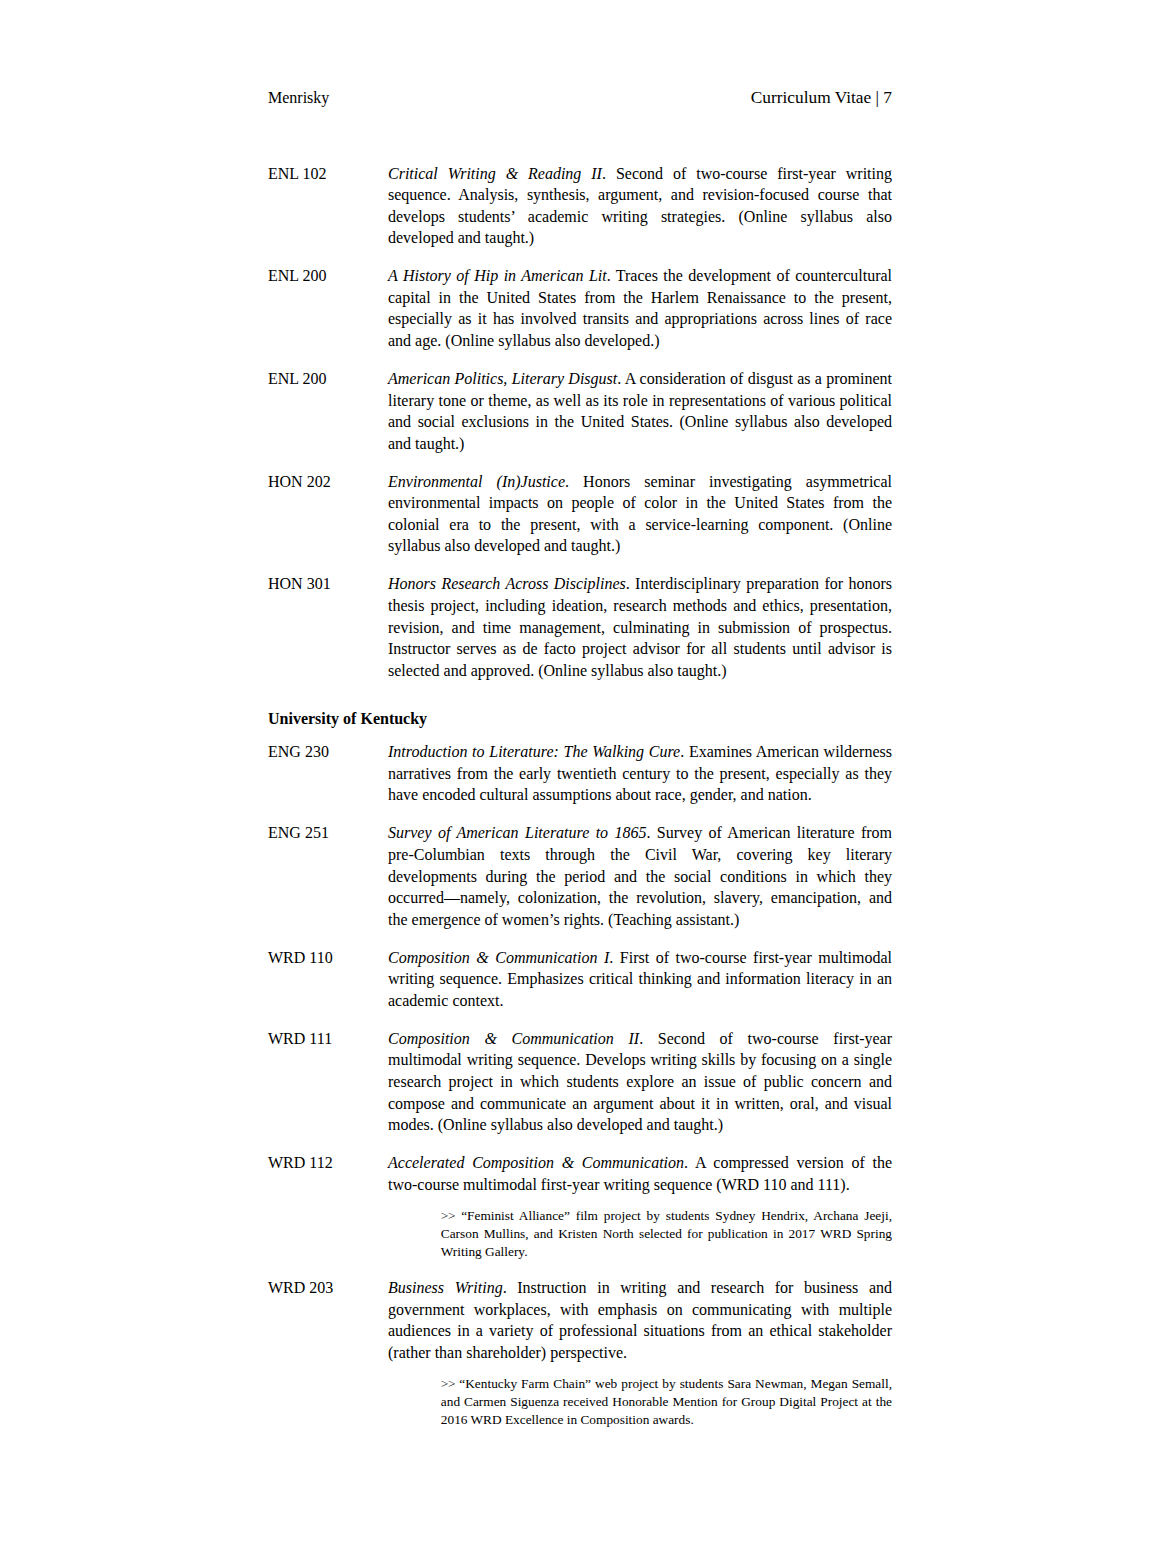Menrisky
Curriculum Vitae | 7
ENL 102
Critical Writing & Reading II. Second of two-course first-year writing sequence. Analysis, synthesis, argument, and revision-focused course that develops students’ academic writing strategies. (Online syllabus also developed and taught.)
ENL 200
A History of Hip in American Lit. Traces the development of countercultural capital in the United States from the Harlem Renaissance to the present, especially as it has involved transits and appropriations across lines of race and age. (Online syllabus also developed.)
ENL 200
American Politics, Literary Disgust. A consideration of disgust as a prominent literary tone or theme, as well as its role in representations of various political and social exclusions in the United States. (Online syllabus also developed and taught.)
HON 202
Environmental (In)Justice. Honors seminar investigating asymmetrical environmental impacts on people of color in the United States from the colonial era to the present, with a service-learning component. (Online syllabus also developed and taught.)
HON 301
Honors Research Across Disciplines. Interdisciplinary preparation for honors thesis project, including ideation, research methods and ethics, presentation, revision, and time management, culminating in submission of prospectus. Instructor serves as de facto project advisor for all students until advisor is selected and approved. (Online syllabus also taught.)
University of Kentucky
ENG 230
Introduction to Literature: The Walking Cure. Examines American wilderness narratives from the early twentieth century to the present, especially as they have encoded cultural assumptions about race, gender, and nation.
ENG 251
Survey of American Literature to 1865. Survey of American literature from pre-Columbian texts through the Civil War, covering key literary developments during the period and the social conditions in which they occurred—namely, colonization, the revolution, slavery, emancipation, and the emergence of women’s rights. (Teaching assistant.)
WRD 110
Composition & Communication I. First of two-course first-year multimodal writing sequence. Emphasizes critical thinking and information literacy in an academic context.
WRD 111
Composition & Communication II. Second of two-course first-year multimodal writing sequence. Develops writing skills by focusing on a single research project in which students explore an issue of public concern and compose and communicate an argument about it in written, oral, and visual modes. (Online syllabus also developed and taught.)
WRD 112
Accelerated Composition & Communication. A compressed version of the two-course multimodal first-year writing sequence (WRD 110 and 111).
>> “Feminist Alliance” film project by students Sydney Hendrix, Archana Jeeji, Carson Mullins, and Kristen North selected for publication in 2017 WRD Spring Writing Gallery.
WRD 203
Business Writing. Instruction in writing and research for business and government workplaces, with emphasis on communicating with multiple audiences in a variety of professional situations from an ethical stakeholder (rather than shareholder) perspective.
>> “Kentucky Farm Chain” web project by students Sara Newman, Megan Semall, and Carmen Siguenza received Honorable Mention for Group Digital Project at the 2016 WRD Excellence in Composition awards.